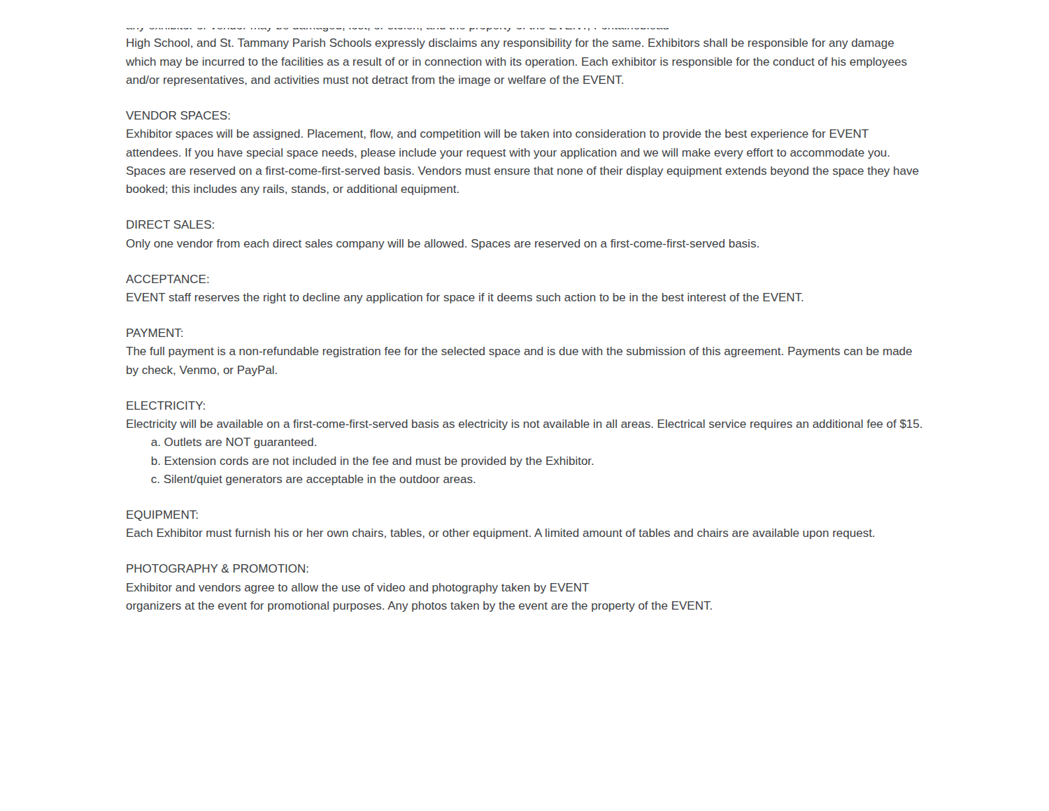any exhibitor or vendor may be damaged, lost, or stolen, and the property of the EVENT, Fontainebleau
High School, and St. Tammany Parish Schools expressly disclaims any responsibility for the same. Exhibitors shall be responsible for any damage which may be incurred to the facilities as a result of or in connection with its operation. Each exhibitor is responsible for the conduct of his employees and/or representatives, and activities must not detract from the image or welfare of the EVENT.
VENDOR SPACES:
Exhibitor spaces will be assigned. Placement, flow, and competition will be taken into consideration to provide the best experience for EVENT attendees. If you have special space needs, please include your request with your application and we will make every effort to accommodate you. Spaces are reserved on a first-come-first-served basis. Vendors must ensure that none of their display equipment extends beyond the space they have booked; this includes any rails, stands, or additional equipment.
DIRECT SALES:
Only one vendor from each direct sales company will be allowed. Spaces are reserved on a first-come-first-served basis.
ACCEPTANCE:
EVENT staff reserves the right to decline any application for space if it deems such action to be in the best interest of the EVENT.
PAYMENT:
The full payment is a non-refundable registration fee for the selected space and is due with the submission of this agreement. Payments can be made by check, Venmo, or PayPal.
ELECTRICITY:
Electricity will be available on a first-come-first-served basis as electricity is not available in all areas. Electrical service requires an additional fee of $15.
a. Outlets are NOT guaranteed.
b. Extension cords are not included in the fee and must be provided by the Exhibitor.
c. Silent/quiet generators are acceptable in the outdoor areas.
EQUIPMENT:
Each Exhibitor must furnish his or her own chairs, tables, or other equipment. A limited amount of tables and chairs are available upon request.
PHOTOGRAPHY & PROMOTION:
Exhibitor and vendors agree to allow the use of video and photography taken by EVENT
organizers at the event for promotional purposes. Any photos taken by the event are the property of the EVENT.